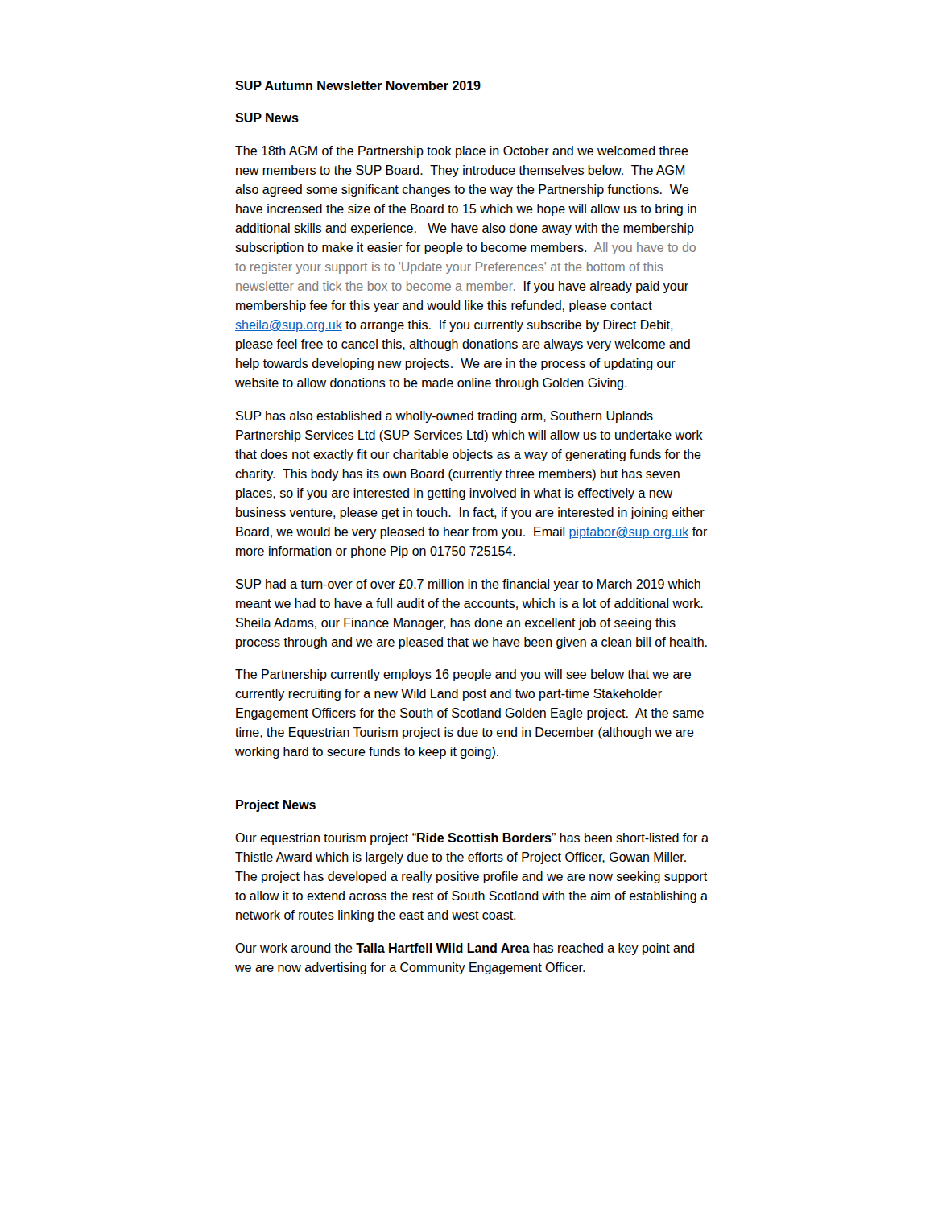SUP Autumn Newsletter November 2019
SUP News
The 18th AGM of the Partnership took place in October and we welcomed three new members to the SUP Board. They introduce themselves below. The AGM also agreed some significant changes to the way the Partnership functions. We have increased the size of the Board to 15 which we hope will allow us to bring in additional skills and experience. We have also done away with the membership subscription to make it easier for people to become members. All you have to do to register your support is to 'Update your Preferences' at the bottom of this newsletter and tick the box to become a member. If you have already paid your membership fee for this year and would like this refunded, please contact sheila@sup.org.uk to arrange this. If you currently subscribe by Direct Debit, please feel free to cancel this, although donations are always very welcome and help towards developing new projects. We are in the process of updating our website to allow donations to be made online through Golden Giving.
SUP has also established a wholly-owned trading arm, Southern Uplands Partnership Services Ltd (SUP Services Ltd) which will allow us to undertake work that does not exactly fit our charitable objects as a way of generating funds for the charity. This body has its own Board (currently three members) but has seven places, so if you are interested in getting involved in what is effectively a new business venture, please get in touch. In fact, if you are interested in joining either Board, we would be very pleased to hear from you. Email piptabor@sup.org.uk for more information or phone Pip on 01750 725154.
SUP had a turn-over of over £0.7 million in the financial year to March 2019 which meant we had to have a full audit of the accounts, which is a lot of additional work. Sheila Adams, our Finance Manager, has done an excellent job of seeing this process through and we are pleased that we have been given a clean bill of health.
The Partnership currently employs 16 people and you will see below that we are currently recruiting for a new Wild Land post and two part-time Stakeholder Engagement Officers for the South of Scotland Golden Eagle project. At the same time, the Equestrian Tourism project is due to end in December (although we are working hard to secure funds to keep it going).
Project News
Our equestrian tourism project “Ride Scottish Borders” has been short-listed for a Thistle Award which is largely due to the efforts of Project Officer, Gowan Miller. The project has developed a really positive profile and we are now seeking support to allow it to extend across the rest of South Scotland with the aim of establishing a network of routes linking the east and west coast.
Our work around the Talla Hartfell Wild Land Area has reached a key point and we are now advertising for a Community Engagement Officer.